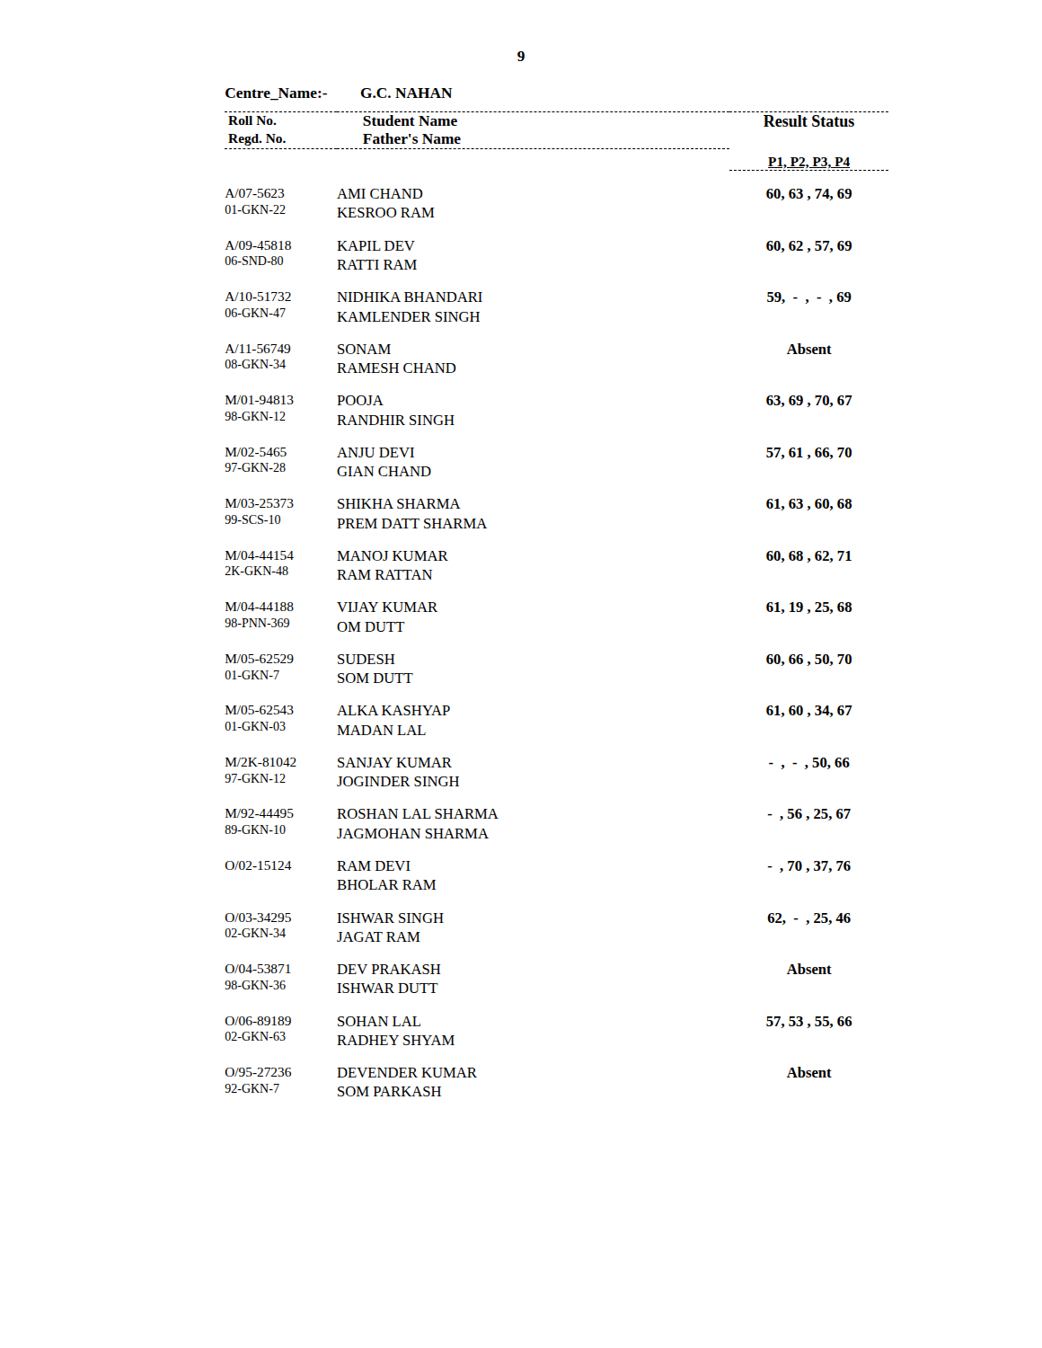9
Centre_Name:-G.C. NAHAN
| Roll No. | Student Name | Result Status |
| Regd. No. | Father's Name |
| | | P1, P2, P3, P4 |
| A/07-5623 01-GKN-22 | AMI CHAND KESROO RAM | 60, 63 , 74, 69 |
| A/09-45818 06-SND-80 | KAPIL DEV RATTI RAM | 60, 62 , 57, 69 |
| A/10-51732 06-GKN-47 | NIDHIKA BHANDARI KAMLENDER SINGH | 59, - , - , 69 |
| A/11-56749 08-GKN-34 | SONAM RAMESH CHAND | Absent |
| M/01-94813 98-GKN-12 | POOJA RANDHIR SINGH | 63, 69 , 70, 67 |
| M/02-5465 97-GKN-28 | ANJU DEVI GIAN CHAND | 57, 61 , 66, 70 |
| M/03-25373 99-SCS-10 | SHIKHA SHARMA PREM DATT SHARMA | 61, 63 , 60, 68 |
| M/04-44154 2K-GKN-48 | MANOJ KUMAR RAM RATTAN | 60, 68 , 62, 71 |
| M/04-44188 98-PNN-369 | VIJAY KUMAR OM DUTT | 61, 19 , 25, 68 |
| M/05-62529 01-GKN-7 | SUDESH SOM DUTT | 60, 66 , 50, 70 |
| M/05-62543 01-GKN-03 | ALKA KASHYAP MADAN LAL | 61, 60 , 34, 67 |
| M/2K-81042 97-GKN-12 | SANJAY KUMAR JOGINDER SINGH | - , - , 50, 66 |
| M/92-44495 89-GKN-10 | ROSHAN LAL SHARMA JAGMOHAN SHARMA | - , 56 , 25, 67 |
| O/02-15124 | RAM DEVI BHOLAR RAM | - , 70 , 37, 76 |
| O/03-34295 02-GKN-34 | ISHWAR SINGH JAGAT RAM | 62, - , 25, 46 |
| O/04-53871 98-GKN-36 | DEV PRAKASH ISHWAR DUTT | Absent |
| O/06-89189 02-GKN-63 | SOHAN LAL RADHEY SHYAM | 57, 53 , 55, 66 |
| O/95-27236 92-GKN-7 | DEVENDER KUMAR SOM PARKASH | Absent |